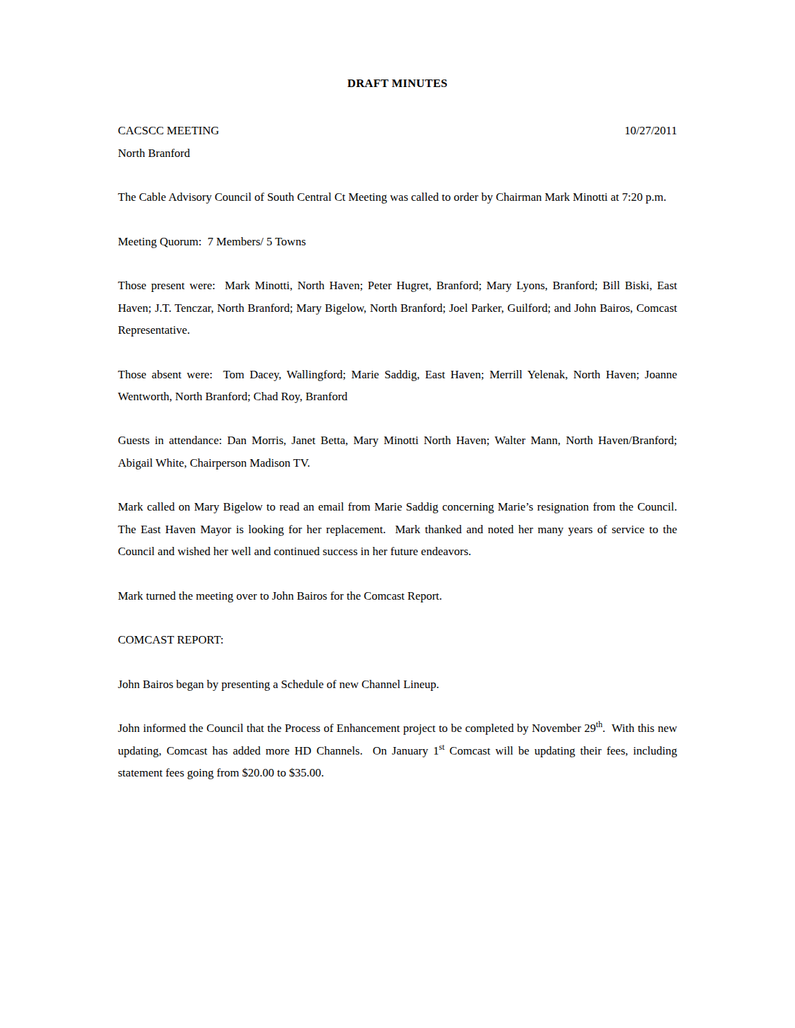DRAFT MINUTES
CACSCC MEETING 10/27/2011
North Branford
The Cable Advisory Council of South Central Ct Meeting was called to order by Chairman Mark Minotti at 7:20 p.m.
Meeting Quorum: 7 Members/ 5 Towns
Those present were: Mark Minotti, North Haven; Peter Hugret, Branford; Mary Lyons, Branford; Bill Biski, East Haven; J.T. Tenczar, North Branford; Mary Bigelow, North Branford; Joel Parker, Guilford; and John Bairos, Comcast Representative.
Those absent were: Tom Dacey, Wallingford; Marie Saddig, East Haven; Merrill Yelenak, North Haven; Joanne Wentworth, North Branford; Chad Roy, Branford
Guests in attendance: Dan Morris, Janet Betta, Mary Minotti North Haven; Walter Mann, North Haven/Branford; Abigail White, Chairperson Madison TV.
Mark called on Mary Bigelow to read an email from Marie Saddig concerning Marie’s resignation from the Council. The East Haven Mayor is looking for her replacement. Mark thanked and noted her many years of service to the Council and wished her well and continued success in her future endeavors.
Mark turned the meeting over to John Bairos for the Comcast Report.
COMCAST REPORT:
John Bairos began by presenting a Schedule of new Channel Lineup.
John informed the Council that the Process of Enhancement project to be completed by November 29th. With this new updating, Comcast has added more HD Channels. On January 1st Comcast will be updating their fees, including statement fees going from $20.00 to $35.00.